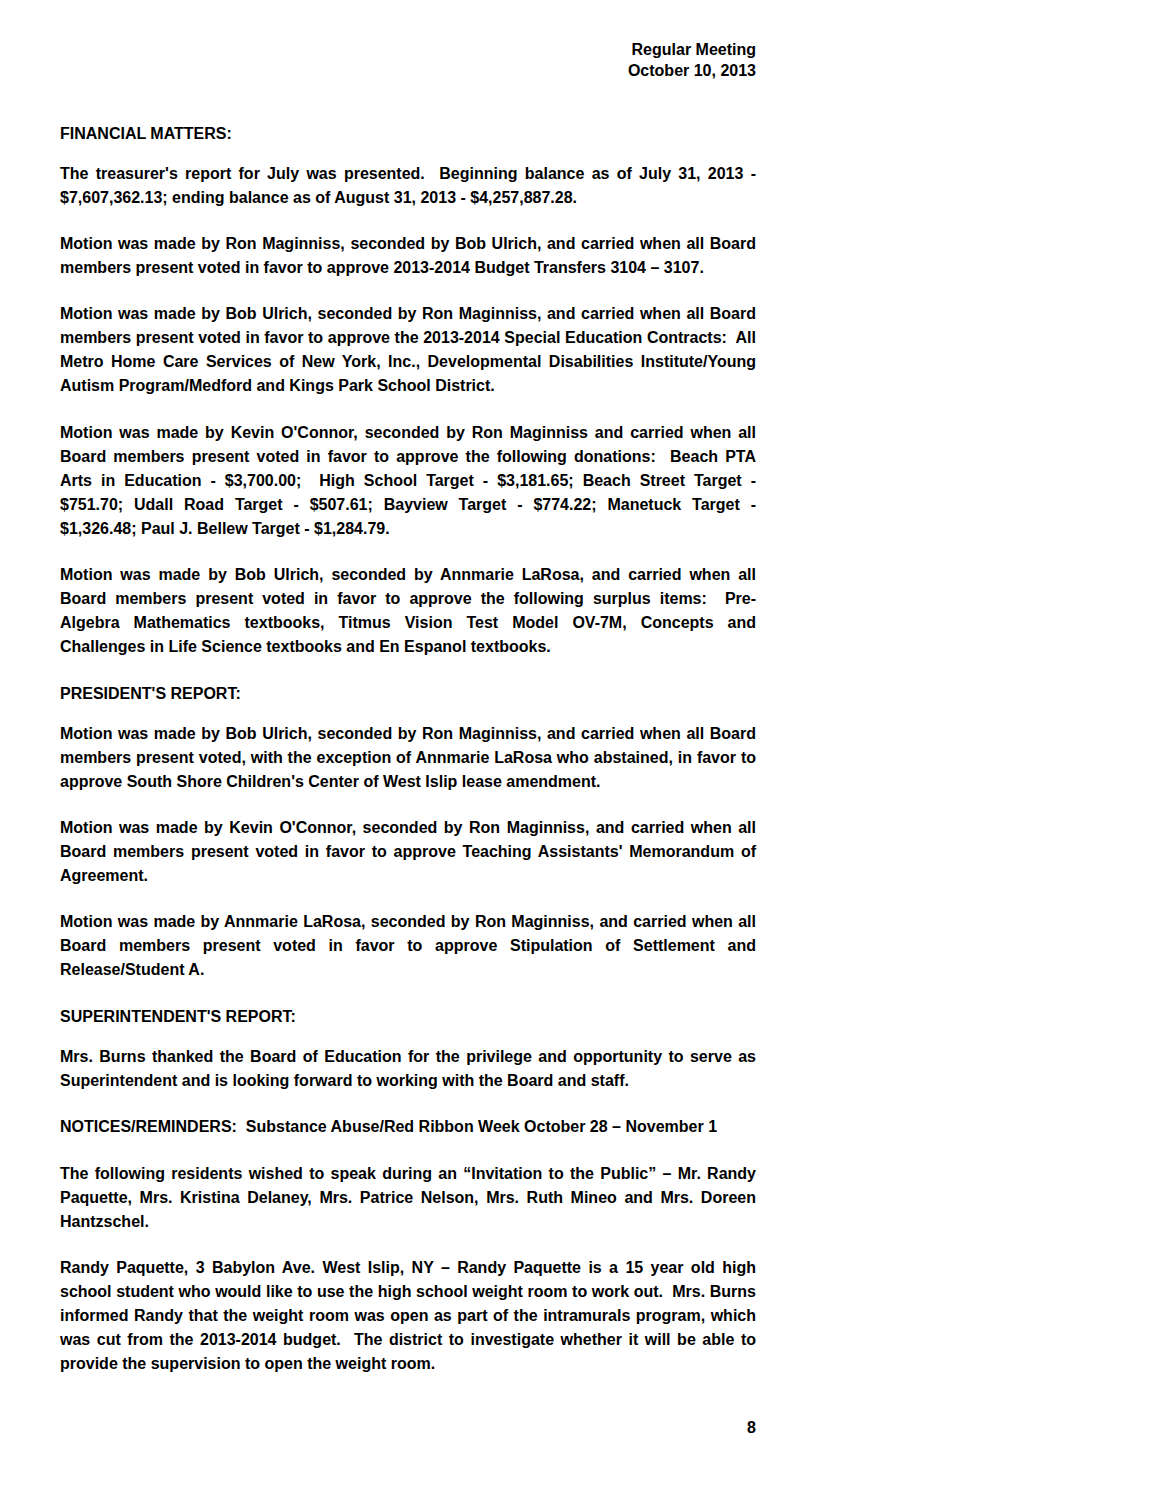Regular Meeting
October 10, 2013
FINANCIAL MATTERS:
The treasurer's report for July was presented. Beginning balance as of July 31, 2013 - $7,607,362.13; ending balance as of August 31, 2013 - $4,257,887.28.
Motion was made by Ron Maginniss, seconded by Bob Ulrich, and carried when all Board members present voted in favor to approve 2013-2014 Budget Transfers 3104 – 3107.
Motion was made by Bob Ulrich, seconded by Ron Maginniss, and carried when all Board members present voted in favor to approve the 2013-2014 Special Education Contracts: All Metro Home Care Services of New York, Inc., Developmental Disabilities Institute/Young Autism Program/Medford and Kings Park School District.
Motion was made by Kevin O'Connor, seconded by Ron Maginniss and carried when all Board members present voted in favor to approve the following donations: Beach PTA Arts in Education - $3,700.00; High School Target - $3,181.65; Beach Street Target - $751.70; Udall Road Target - $507.61; Bayview Target - $774.22; Manetuck Target - $1,326.48; Paul J. Bellew Target - $1,284.79.
Motion was made by Bob Ulrich, seconded by Annmarie LaRosa, and carried when all Board members present voted in favor to approve the following surplus items: Pre-Algebra Mathematics textbooks, Titmus Vision Test Model OV-7M, Concepts and Challenges in Life Science textbooks and En Espanol textbooks.
PRESIDENT'S REPORT:
Motion was made by Bob Ulrich, seconded by Ron Maginniss, and carried when all Board members present voted, with the exception of Annmarie LaRosa who abstained, in favor to approve South Shore Children's Center of West Islip lease amendment.
Motion was made by Kevin O'Connor, seconded by Ron Maginniss, and carried when all Board members present voted in favor to approve Teaching Assistants' Memorandum of Agreement.
Motion was made by Annmarie LaRosa, seconded by Ron Maginniss, and carried when all Board members present voted in favor to approve Stipulation of Settlement and Release/Student A.
SUPERINTENDENT'S REPORT:
Mrs. Burns thanked the Board of Education for the privilege and opportunity to serve as Superintendent and is looking forward to working with the Board and staff.
NOTICES/REMINDERS: Substance Abuse/Red Ribbon Week October 28 – November 1
The following residents wished to speak during an “Invitation to the Public” – Mr. Randy Paquette, Mrs. Kristina Delaney, Mrs. Patrice Nelson, Mrs. Ruth Mineo and Mrs. Doreen Hantzschel.
Randy Paquette, 3 Babylon Ave. West Islip, NY – Randy Paquette is a 15 year old high school student who would like to use the high school weight room to work out. Mrs. Burns informed Randy that the weight room was open as part of the intramurals program, which was cut from the 2013-2014 budget. The district to investigate whether it will be able to provide the supervision to open the weight room.
8